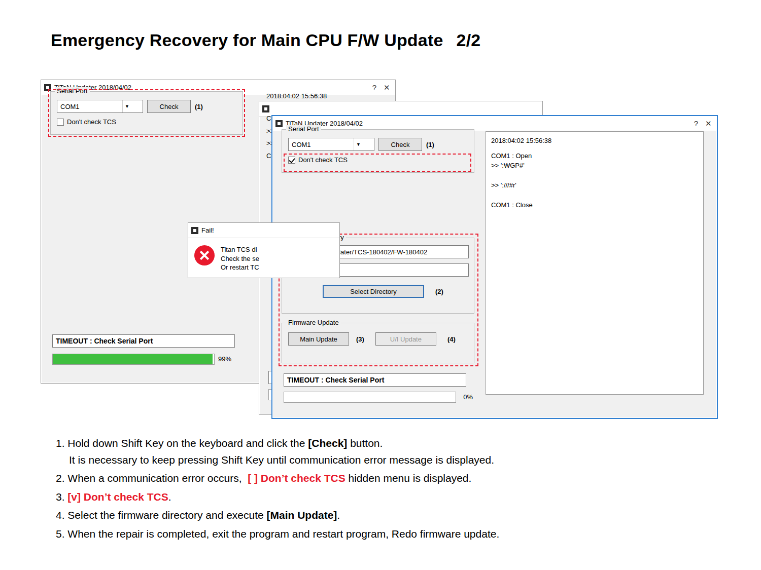Emergency Recovery for Main CPU F/W Update2/2
TiTaN Updater 2018/04/02 ?✕
Serial Port
COM1▼ Check (1)
Don't check TCS
TIMEOUT : Check Serial Port
99%
2018:04:02 15:56:38
CO
>>
>>
CO
TIMEOUT : Check Serial Port
0%
Fail!
Titan TCS di
Check the se
Or restart TC
TiTaN Updater 2018/04/02 ?✕
Serial Port
COM1▼ Check (1)
Don't check TCS
Firmware Directory
Software/FwUpdater/TCS-180402/FW-180402
SUCCESS!
Select Directory (2)
Firmware Update
Main Update (3) U/I Update (4)
TIMEOUT : Check Serial Port
0%
2018:04:02 15:56:38
COM1 : Open
>> ':₩GP#'
>> ':///#r'
COM1 : Close
1. Hold down Shift Key on the keyboard and click the [Check] button. It is necessary to keep pressing Shift Key until communication error message is displayed.
2. When a communication error occurs, [ ] Don’t check TCS hidden menu is displayed.
3. [v] Don’t check TCS.
4. Select the firmware directory and execute [Main Update].
5. When the repair is completed, exit the program and restart program, Redo firmware update.